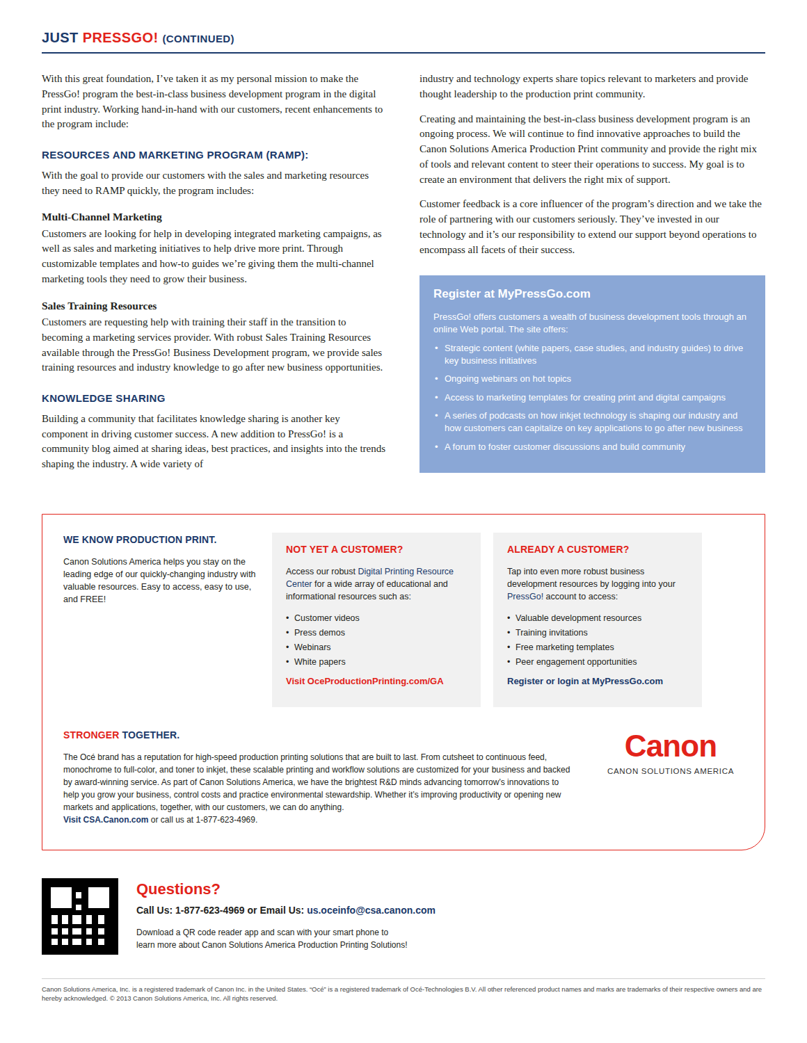JUST PRESSGO! (CONTINUED)
With this great foundation, I’ve taken it as my personal mission to make the PressGo! program the best-in-class business development program in the digital print industry. Working hand-in-hand with our customers, recent enhancements to the program include:
Resources and Marketing Program (RAMP):
With the goal to provide our customers with the sales and marketing resources they need to RAMP quickly, the program includes:
Multi-Channel Marketing
Customers are looking for help in developing integrated marketing campaigns, as well as sales and marketing initiatives to help drive more print. Through customizable templates and how-to guides we’re giving them the multi-channel marketing tools they need to grow their business.
Sales Training Resources
Customers are requesting help with training their staff in the transition to becoming a marketing services provider. With robust Sales Training Resources available through the PressGo! Business Development program, we provide sales training resources and industry knowledge to go after new business opportunities.
Knowledge Sharing
Building a community that facilitates knowledge sharing is another key component in driving customer success. A new addition to PressGo! is a community blog aimed at sharing ideas, best practices, and insights into the trends shaping the industry. A wide variety of
industry and technology experts share topics relevant to marketers and provide thought leadership to the production print community.
Creating and maintaining the best-in-class business development program is an ongoing process. We will continue to find innovative approaches to build the Canon Solutions America Production Print community and provide the right mix of tools and relevant content to steer their operations to success. My goal is to create an environment that delivers the right mix of support.
Customer feedback is a core influencer of the program’s direction and we take the role of partnering with our customers seriously. They’ve invested in our technology and it’s our responsibility to extend our support beyond operations to encompass all facets of their success.
Register at MyPressGo.com
PressGo! offers customers a wealth of business development tools through an online Web portal. The site offers:
Strategic content (white papers, case studies, and industry guides) to drive key business initiatives
Ongoing webinars on hot topics
Access to marketing templates for creating print and digital campaigns
A series of podcasts on how inkjet technology is shaping our industry and how customers can capitalize on key applications to go after new business
A forum to foster customer discussions and build community
We Know Production Print.
Canon Solutions America helps you stay on the leading edge of our quickly-changing industry with valuable resources. Easy to access, easy to use, and FREE!
Not Yet a Customer?
Access our robust Digital Printing Resource Center for a wide array of educational and informational resources such as:
Customer videos
Press demos
Webinars
White papers
Visit OceProductionPrinting.com/GA
Already a Customer?
Tap into even more robust business development resources by logging into your PressGo! account to access:
Valuable development resources
Training invitations
Free marketing templates
Peer engagement opportunities
Register or login at MyPressGo.com
Stronger Together.
The Océ brand has a reputation for high-speed production printing solutions that are built to last. From cutsheet to continuous feed, monochrome to full-color, and toner to inkjet, these scalable printing and workflow solutions are customized for your business and backed by award-winning service. As part of Canon Solutions America, we have the brightest R&D minds advancing tomorrow’s innovations to help you grow your business, control costs and practice environmental stewardship. Whether it’s improving productivity or opening new markets and applications, together, with our customers, we can do anything.
Visit CSA.Canon.com or call us at 1-877-623-4969.
Canon
CANON SOLUTIONS AMERICA
Questions?
Call Us: 1-877-623-4969 or Email Us: us.oceinfo@csa.canon.com
Download a QR code reader app and scan with your smart phone to
learn more about Canon Solutions America Production Printing Solutions!
Canon Solutions America, Inc. is a registered trademark of Canon Inc. in the United States. “Océ” is a registered trademark of Océ-Technologies B.V. All other referenced product names and marks are trademarks of their respective owners and are hereby acknowledged. © 2013 Canon Solutions America, Inc. All rights reserved.